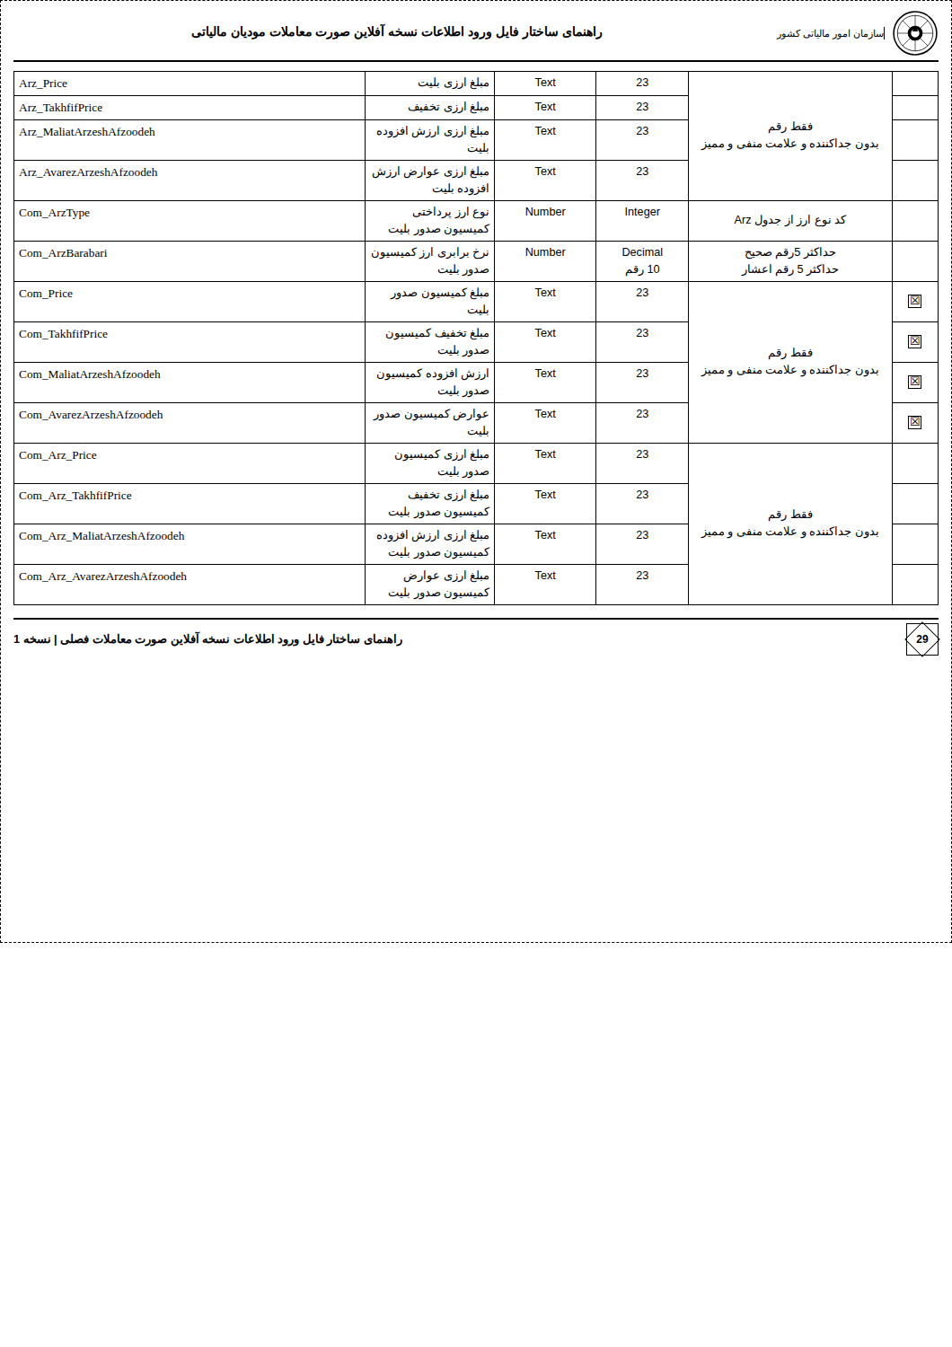سازمان امور مالیاتی کشور
راهنمای ساختار فایل ورود اطلاعات نسخه آفلاین صورت معاملات مودیان مالیاتی
| | فقط رقم بدون جداکننده و علامت منفی و ممیز | 23 | Text | مبلغ ارزی بلیت | Arz_Price |
| | 23 | Text | مبلغ ارزی تخفیف | Arz_TakhfifPrice |
| | 23 | Text | مبلغ ارزی ارزش افزوده بلیت | Arz_MaliatArzeshAfzoodeh |
| | 23 | Text | مبلغ ارزی عوارض ارزش افزوده بلیت | Arz_AvarezArzeshAfzoodeh |
| | کد نوع ارز از جدول Arz | Integer | Number | نوع ارز پرداختی کمیسیون صدور بلیت | Com_ArzType |
| | حداکثر 5رقم صحیح حداکثر 5 رقم اعشار | Decimal 10 رقم | Number | نرخ برابری ارز کمیسیون صدور بلیت | Com_ArzBarabari |
| ☒ | فقط رقم بدون جداکننده و علامت منفی و ممیز | 23 | Text | مبلغ کمیسیون صدور بلیت | Com_Price |
| ☒ | 23 | Text | مبلغ تخفیف کمیسیون صدور بلیت | Com_TakhfifPrice |
| ☒ | 23 | Text | ارزش افزوده کمیسیون صدور بلیت | Com_MaliatArzeshAfzoodeh |
| ☒ | 23 | Text | عوارض کمیسیون صدور بلیت | Com_AvarezArzeshAfzoodeh |
| | فقط رقم بدون جداکننده و علامت منفی و ممیز | 23 | Text | مبلغ ارزی کمیسیون صدور بلیت | Com_Arz_Price |
| | 23 | Text | مبلغ ارزی تخفیف کمیسیون صدور بلیت | Com_Arz_TakhfifPrice |
| | 23 | Text | مبلغ ارزی ارزش افزوده کمیسیون صدور بلیت | Com_Arz_MaliatArzeshAfzoodeh |
| | 23 | Text | مبلغ ارزی عوارض کمیسیون صدور بلیت | Com_Arz_AvarezArzeshAfzoodeh |
29
راهنمای ساختار فایل ورود اطلاعات نسخه آفلاین صورت معاملات فصلی | نسخه 1